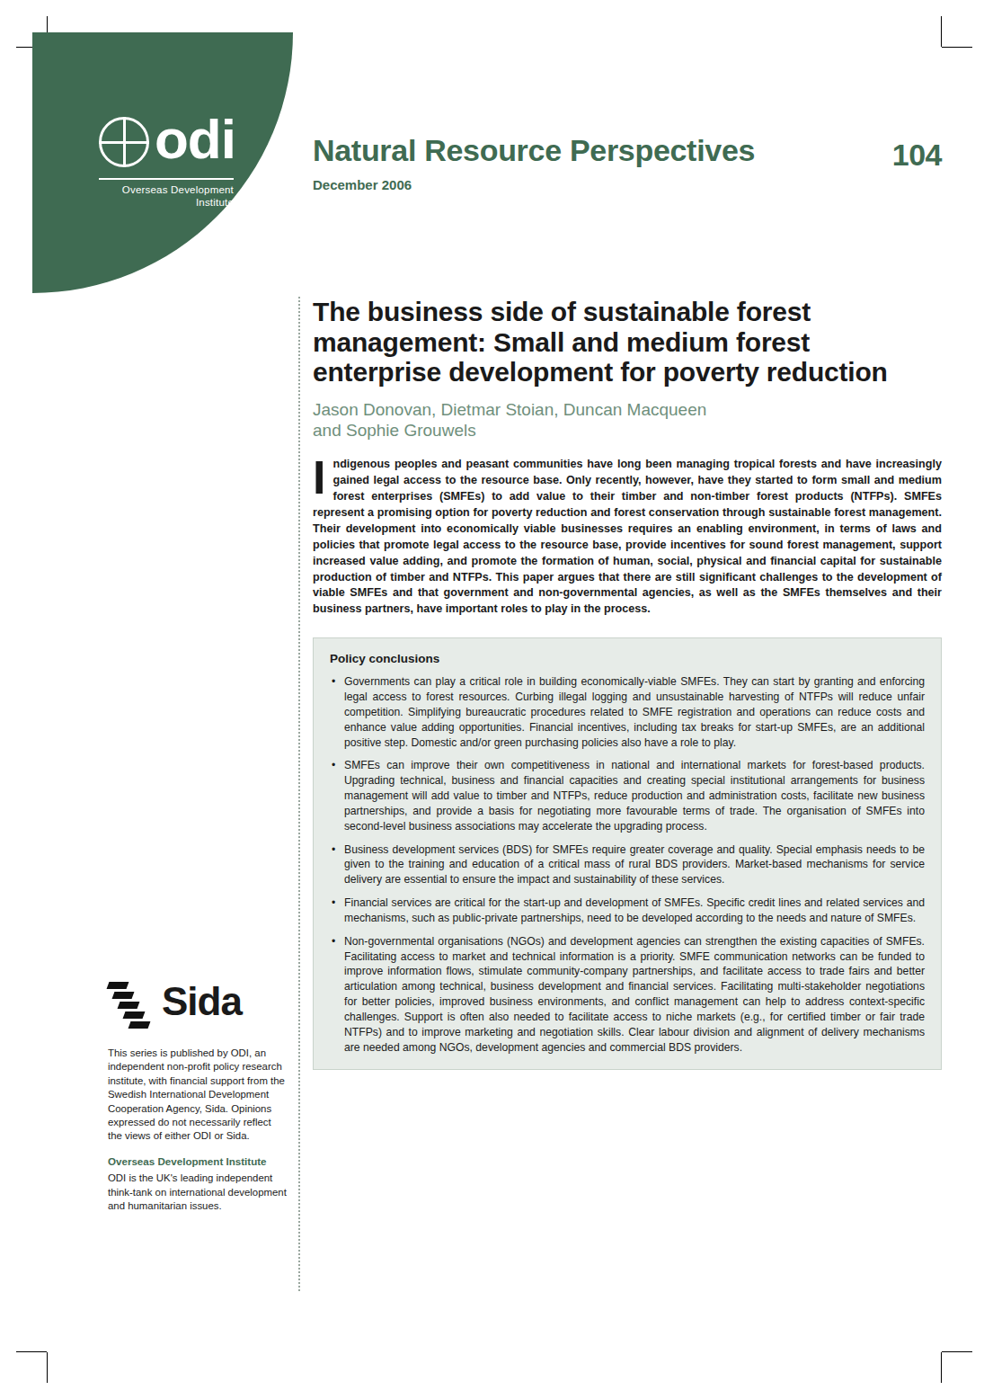odi Overseas Development
Institute
104 Natural Resource Perspectives
December 2006
The business side of sustainable forest management: Small and medium forest enterprise development for poverty reduction
Jason Donovan, Dietmar Stoian, Duncan Macqueen
and Sophie Grouwels
Indigenous peoples and peasant communities have long been managing tropical forests and have increasingly gained legal access to the resource base. Only recently, however, have they started to form small and medium forest enterprises (SMFEs) to add value to their timber and non-timber forest products (NTFPs). SMFEs represent a promising option for poverty reduction and forest conservation through sustainable forest management. Their development into economically viable businesses requires an enabling environment, in terms of laws and policies that promote legal access to the resource base, provide incentives for sound forest management, support increased value adding, and promote the formation of human, social, physical and financial capital for sustainable production of timber and NTFPs. This paper argues that there are still significant challenges to the development of viable SMFEs and that government and non-governmental agencies, as well as the SMFEs themselves and their business partners, have important roles to play in the process.
Policy conclusions
Governments can play a critical role in building economically-viable SMFEs. They can start by granting and enforcing legal access to forest resources. Curbing illegal logging and unsustainable harvesting of NTFPs will reduce unfair competition. Simplifying bureaucratic procedures related to SMFE registration and operations can reduce costs and enhance value adding opportunities. Financial incentives, including tax breaks for start-up SMFEs, are an additional positive step. Domestic and/or green purchasing policies also have a role to play.
SMFEs can improve their own competitiveness in national and international markets for forest-based products. Upgrading technical, business and financial capacities and creating special institutional arrangements for business management will add value to timber and NTFPs, reduce production and administration costs, facilitate new business partnerships, and provide a basis for negotiating more favourable terms of trade. The organisation of SMFEs into second-level business associations may accelerate the upgrading process.
Business development services (BDS) for SMFEs require greater coverage and quality. Special emphasis needs to be given to the training and education of a critical mass of rural BDS providers. Market-based mechanisms for service delivery are essential to ensure the impact and sustainability of these services.
Financial services are critical for the start-up and development of SMFEs. Specific credit lines and related services and mechanisms, such as public-private partnerships, need to be developed according to the needs and nature of SMFEs.
Non-governmental organisations (NGOs) and development agencies can strengthen the existing capacities of SMFEs. Facilitating access to market and technical information is a priority. SMFE communication networks can be funded to improve information flows, stimulate community-company partnerships, and facilitate access to trade fairs and better articulation among technical, business development and financial services. Facilitating multi-stakeholder negotiations for better policies, improved business environments, and conflict management can help to address context-specific challenges. Support is often also needed to facilitate access to niche markets (e.g., for certified timber or fair trade NTFPs) and to improve marketing and negotiation skills. Clear labour division and alignment of delivery mechanisms are needed among NGOs, development agencies and commercial BDS providers.
Sida
This series is published by ODI, an independent non-profit policy research institute, with financial support from the Swedish International Development Cooperation Agency, Sida. Opinions expressed do not necessarily reflect the views of either ODI or Sida.
Overseas Development Institute
ODI is the UK's leading independent think-tank on international development and humanitarian issues.